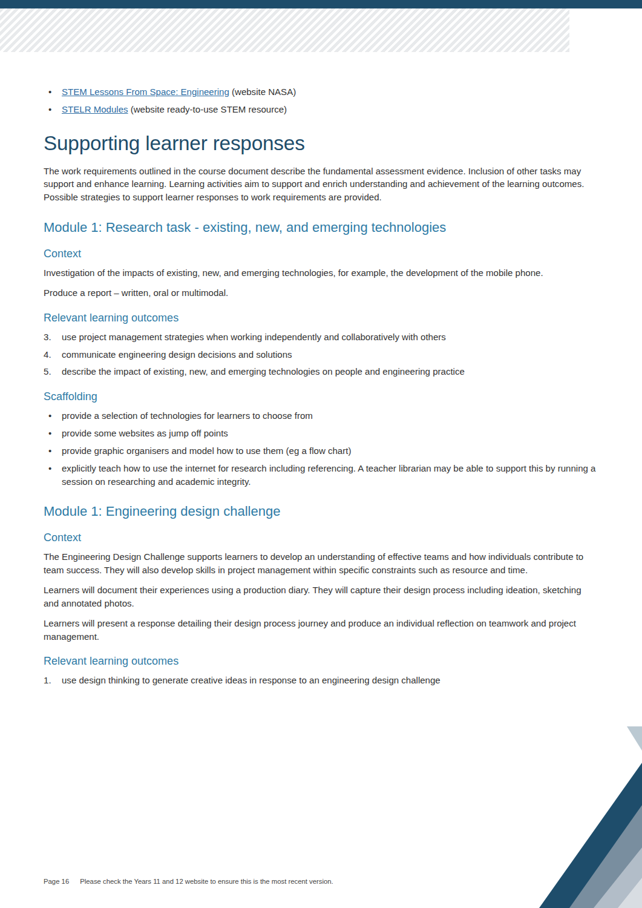STEM Lessons From Space: Engineering (website NASA)
STELR Modules (website ready-to-use STEM resource)
Supporting learner responses
The work requirements outlined in the course document describe the fundamental assessment evidence. Inclusion of other tasks may support and enhance learning. Learning activities aim to support and enrich understanding and achievement of the learning outcomes. Possible strategies to support learner responses to work requirements are provided.
Module 1: Research task - existing, new, and emerging technologies
Context
Investigation of the impacts of existing, new, and emerging technologies, for example, the development of the mobile phone.
Produce a report – written, oral or multimodal.
Relevant learning outcomes
use project management strategies when working independently and collaboratively with others
communicate engineering design decisions and solutions
describe the impact of existing, new, and emerging technologies on people and engineering practice
Scaffolding
provide a selection of technologies for learners to choose from
provide some websites as jump off points
provide graphic organisers and model how to use them (eg a flow chart)
explicitly teach how to use the internet for research including referencing. A teacher librarian may be able to support this by running a session on researching and academic integrity.
Module 1: Engineering design challenge
Context
The Engineering Design Challenge supports learners to develop an understanding of effective teams and how individuals contribute to team success. They will also develop skills in project management within specific constraints such as resource and time.
Learners will document their experiences using a production diary. They will capture their design process including ideation, sketching and annotated photos.
Learners will present a response detailing their design process journey and produce an individual reflection on teamwork and project management.
Relevant learning outcomes
use design thinking to generate creative ideas in response to an engineering design challenge
Page 16 Please check the Years 11 and 12 website to ensure this is the most recent version.